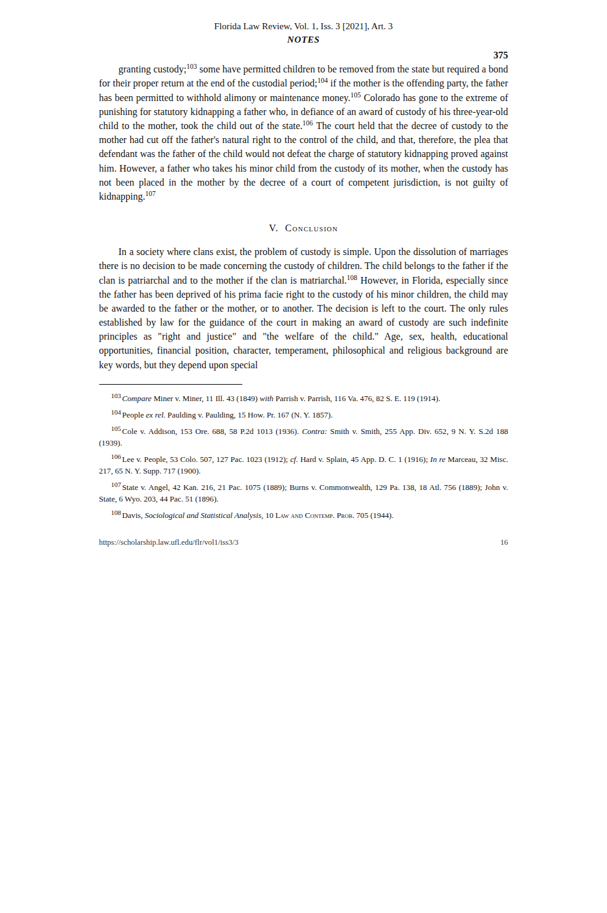Florida Law Review, Vol. 1, Iss. 3 [2021], Art. 3
NOTES
375
granting custody;103 some have permitted children to be removed from the state but required a bond for their proper return at the end of the custodial period;104 if the mother is the offending party, the father has been permitted to withhold alimony or maintenance money.105 Colorado has gone to the extreme of punishing for statutory kidnapping a father who, in defiance of an award of custody of his three-year-old child to the mother, took the child out of the state.106 The court held that the decree of custody to the mother had cut off the father's natural right to the control of the child, and that, therefore, the plea that defendant was the father of the child would not defeat the charge of statutory kidnapping proved against him. However, a father who takes his minor child from the custody of its mother, when the custody has not been placed in the mother by the decree of a court of competent jurisdiction, is not guilty of kidnapping.107
V. Conclusion
In a society where clans exist, the problem of custody is simple. Upon the dissolution of marriages there is no decision to be made concerning the custody of children. The child belongs to the father if the clan is patriarchal and to the mother if the clan is matriarchal.108 However, in Florida, especially since the father has been deprived of his prima facie right to the custody of his minor children, the child may be awarded to the father or the mother, or to another. The decision is left to the court. The only rules established by law for the guidance of the court in making an award of custody are such indefinite principles as "right and justice" and "the welfare of the child." Age, sex, health, educational opportunities, financial position, character, temperament, philosophical and religious background are key words, but they depend upon special
103 Compare Miner v. Miner, 11 Ill. 43 (1849) with Parrish v. Parrish, 116 Va. 476, 82 S. E. 119 (1914).
104 People ex rel. Paulding v. Paulding, 15 How. Pr. 167 (N. Y. 1857).
105 Cole v. Addison, 153 Ore. 688, 58 P.2d 1013 (1936). Contra: Smith v. Smith, 255 App. Div. 652, 9 N. Y. S.2d 188 (1939).
106 Lee v. People, 53 Colo. 507, 127 Pac. 1023 (1912); cf. Hard v. Splain, 45 App. D. C. 1 (1916); In re Marceau, 32 Misc. 217, 65 N. Y. Supp. 717 (1900).
107 State v. Angel, 42 Kan. 216, 21 Pac. 1075 (1889); Burns v. Commonwealth, 129 Pa. 138, 18 Atl. 756 (1889); John v. State, 6 Wyo. 203, 44 Pac. 51 (1896).
108 Davis, Sociological and Statistical Analysis, 10 Law and Contemp. Prob. 705 (1944).
https://scholarship.law.ufl.edu/flr/vol1/iss3/3 16